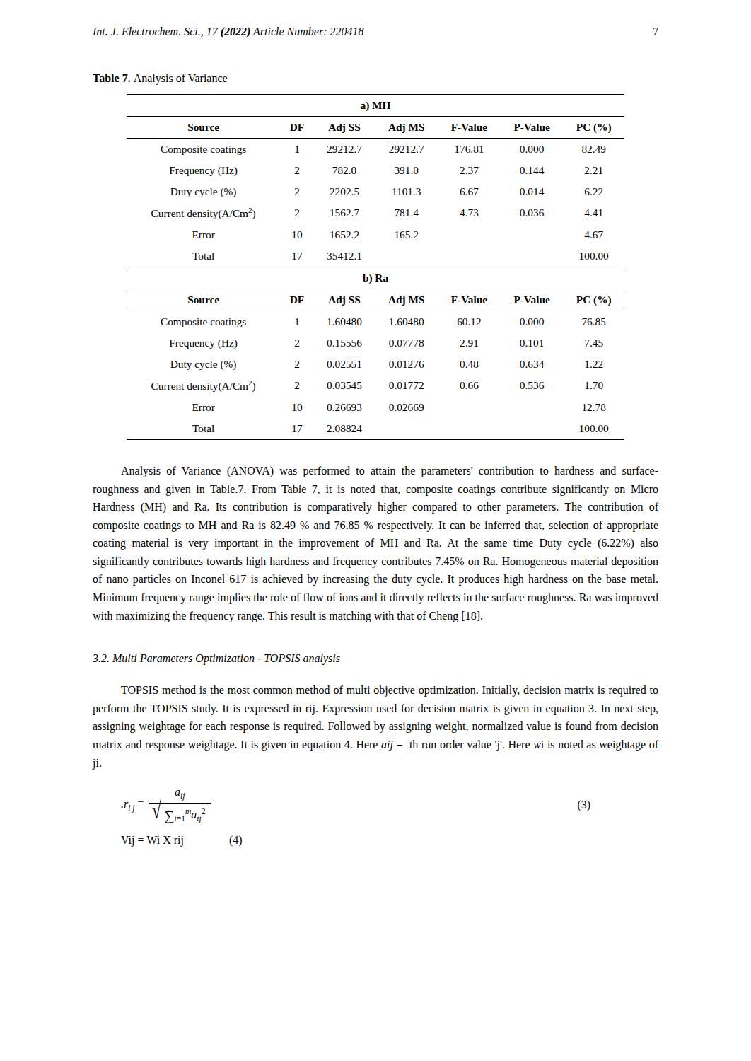Int. J. Electrochem. Sci., 17 (2022) Article Number: 220418 7
Table 7. Analysis of Variance
| a) MH |
| Source | DF | Adj SS | Adj MS | F-Value | P-Value | PC (%) |
| Composite coatings | 1 | 29212.7 | 29212.7 | 176.81 | 0.000 | 82.49 |
| Frequency (Hz) | 2 | 782.0 | 391.0 | 2.37 | 0.144 | 2.21 |
| Duty cycle (%) | 2 | 2202.5 | 1101.3 | 6.67 | 0.014 | 6.22 |
| Current density(A/Cm 2 ) | 2 | 1562.7 | 781.4 | 4.73 | 0.036 | 4.41 |
| Error | 10 | 1652.2 | 165.2 | | | 4.67 |
| Total | 17 | 35412.1 | | | | 100.00 |
| b) Ra |
| Source | DF | Adj SS | Adj MS | F-Value | P-Value | PC (%) |
| Composite coatings | 1 | 1.60480 | 1.60480 | 60.12 | 0.000 | 76.85 |
| Frequency (Hz) | 2 | 0.15556 | 0.07778 | 2.91 | 0.101 | 7.45 |
| Duty cycle (%) | 2 | 0.02551 | 0.01276 | 0.48 | 0.634 | 1.22 |
| Current density(A/Cm 2 ) | 2 | 0.03545 | 0.01772 | 0.66 | 0.536 | 1.70 |
| Error | 10 | 0.26693 | 0.02669 | | | 12.78 |
| Total | 17 | 2.08824 | | | | 100.00 |
Analysis of Variance (ANOVA) was performed to attain the parameters' contribution to hardness and surface-roughness and given in Table.7. From Table 7, it is noted that, composite coatings contribute significantly on Micro Hardness (MH) and Ra. Its contribution is comparatively higher compared to other parameters. The contribution of composite coatings to MH and Ra is 82.49 % and 76.85 % respectively. It can be inferred that, selection of appropriate coating material is very important in the improvement of MH and Ra. At the same time Duty cycle (6.22%) also significantly contributes towards high hardness and frequency contributes 7.45% on Ra. Homogeneous material deposition of nano particles on Inconel 617 is achieved by increasing the duty cycle. It produces high hardness on the base metal. Minimum frequency range implies the role of flow of ions and it directly reflects in the surface roughness. Ra was improved with maximizing the frequency range. This result is matching with that of Cheng [18].
3.2. Multi Parameters Optimization - TOPSIS analysis
TOPSIS method is the most common method of multi objective optimization. Initially, decision matrix is required to perform the TOPSIS study. It is expressed in rij. Expression used for decision matrix is given in equation 3. In next step, assigning weightage for each response is required. Followed by assigning weight, normalized value is found from decision matrix and response weightage. It is given in equation 4. Here aij = th run order value 'j'. Here wi is noted as weightage of ji.
.ri j = aij √ ∑i=1maij2 (3)
Vij = Wi X rij (4)